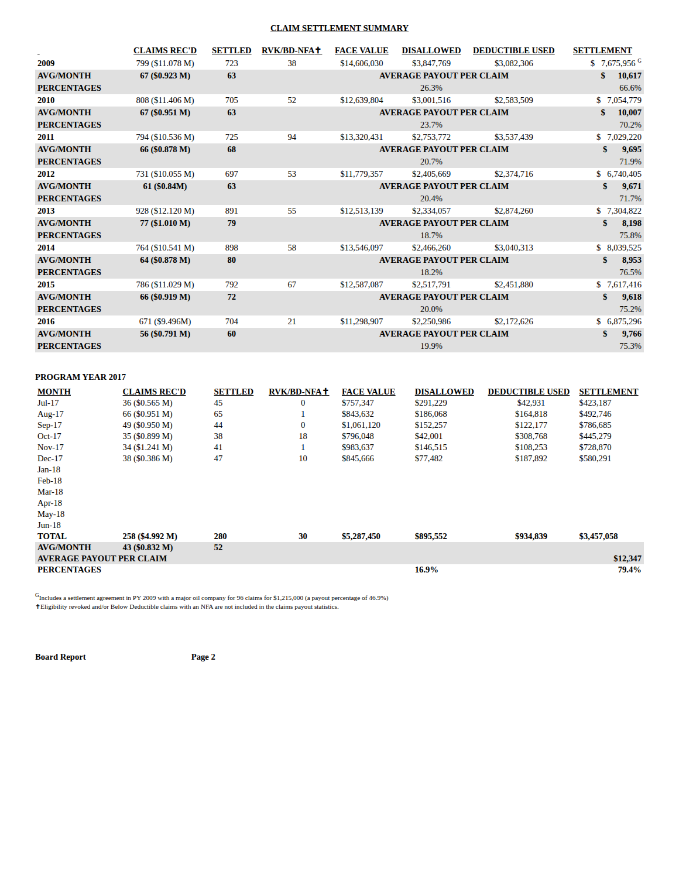CLAIM SETTLEMENT SUMMARY
| | CLAIMS REC'D | SETTLED | RVK/BD-NFA ✝ | FACE VALUE | DISALLOWED | DEDUCTIBLE USED | SETTLEMENT |
| --- | --- | --- | --- | --- | --- | --- | --- |
| 2009 | 799 ($11.078 M) | 723 | 38 | $14,606,030 | $3,847,769 | $3,082,306 | $ 7,675,956 G |
| AVG/MONTH | 67 ($0.923 M) | 63 | | AVERAGE PAYOUT PER CLAIM | $ 10,617 |
| PERCENTAGES | | | | | 26.3% | | 66.6% |
| 2010 | 808 ($11.406 M) | 705 | 52 | $12,639,804 | $3,001,516 | $2,583,509 | $ 7,054,779 |
| AVG/MONTH | 67 ($0.951 M) | 63 | | AVERAGE PAYOUT PER CLAIM | $ 10,007 |
| PERCENTAGES | | | | | 23.7% | | 70.2% |
| 2011 | 794 ($10.536 M) | 725 | 94 | $13,320,431 | $2,753,772 | $3,537,439 | $ 7,029,220 |
| AVG/MONTH | 66 ($0.878 M) | 68 | | AVERAGE PAYOUT PER CLAIM | $ 9,695 |
| PERCENTAGES | | | | | 20.7% | | 71.9% |
| 2012 | 731 ($10.055 M) | 697 | 53 | $11,779,357 | $2,405,669 | $2,374,716 | $ 6,740,405 |
| AVG/MONTH | 61 ($0.84M) | 63 | | AVERAGE PAYOUT PER CLAIM | $ 9,671 |
| PERCENTAGES | | | | | 20.4% | | 71.7% |
| 2013 | 928 ($12.120 M) | 891 | 55 | $12,513,139 | $2,334,057 | $2,874,260 | $ 7,304,822 |
| AVG/MONTH | 77 ($1.010 M) | 79 | | AVERAGE PAYOUT PER CLAIM | $ 8,198 |
| PERCENTAGES | | | | | 18.7% | | 75.8% |
| 2014 | 764 ($10.541 M) | 898 | 58 | $13,546,097 | $2,466,260 | $3,040,313 | $ 8,039,525 |
| AVG/MONTH | 64 ($0.878 M) | 80 | | AVERAGE PAYOUT PER CLAIM | $ 8,953 |
| PERCENTAGES | | | | | 18.2% | | 76.5% |
| 2015 | 786 ($11.029 M) | 792 | 67 | $12,587,087 | $2,517,791 | $2,451,880 | $ 7,617,416 |
| AVG/MONTH | 66 ($0.919 M) | 72 | | AVERAGE PAYOUT PER CLAIM | $ 9,618 |
| PERCENTAGES | | | | | 20.0% | | 75.2% |
| 2016 | 671 ($9.496M) | 704 | 21 | $11,298,907 | $2,250,986 | $2,172,626 | $ 6,875,296 |
| AVG/MONTH | 56 ($0.791 M) | 60 | | AVERAGE PAYOUT PER CLAIM | $ 9,766 |
| PERCENTAGES | | | | | 19.9% | | 75.3% |
PROGRAM YEAR 2017
| MONTH | CLAIMS REC'D | SETTLED | RVK/BD-NFA ✝ | FACE VALUE | DISALLOWED | DEDUCTIBLE USED | SETTLEMENT |
| --- | --- | --- | --- | --- | --- | --- | --- |
| Jul-17 | 36 ($0.565 M) | 45 | 0 | $757,347 | $291,229 | $42,931 | $423,187 |
| Aug-17 | 66 ($0.951 M) | 65 | 1 | $843,632 | $186,068 | $164,818 | $492,746 |
| Sep-17 | 49 ($0.950 M) | 44 | 0 | $1,061,120 | $152,257 | $122,177 | $786,685 |
| Oct-17 | 35 ($0.899 M) | 38 | 18 | $796,048 | $42,001 | $308,768 | $445,279 |
| Nov-17 | 34 ($1.241 M) | 41 | 1 | $983,637 | $146,515 | $108,253 | $728,870 |
| Dec-17 | 38 ($0.386 M) | 47 | 10 | $845,666 | $77,482 | $187,892 | $580,291 |
| Jan-18 | | | | | | | |
| Feb-18 | | | | | | | |
| Mar-18 | | | | | | | |
| Apr-18 | | | | | | | |
| May-18 | | | | | | | |
| Jun-18 | | | | | | | |
| TOTAL | 258 ($4.992 M) | 280 | 30 | $5,287,450 | $895,552 | $934,839 | $3,457,058 |
| AVG/MONTH | 43 ($0.832 M) | 52 | | | | | |
| AVERAGE PAYOUT PER CLAIM | | | | | $12,347 |
| PERCENTAGES | | | | | 16.9% | | 79.4% |
GIncludes a settlement agreement in PY 2009 with a major oil company for 96 claims for $1,215,000 (a payout percentage of 46.9%)
✝Eligibility revoked and/or Below Deductible claims with an NFA are not included in the claims payout statistics.
Board Report Page 2